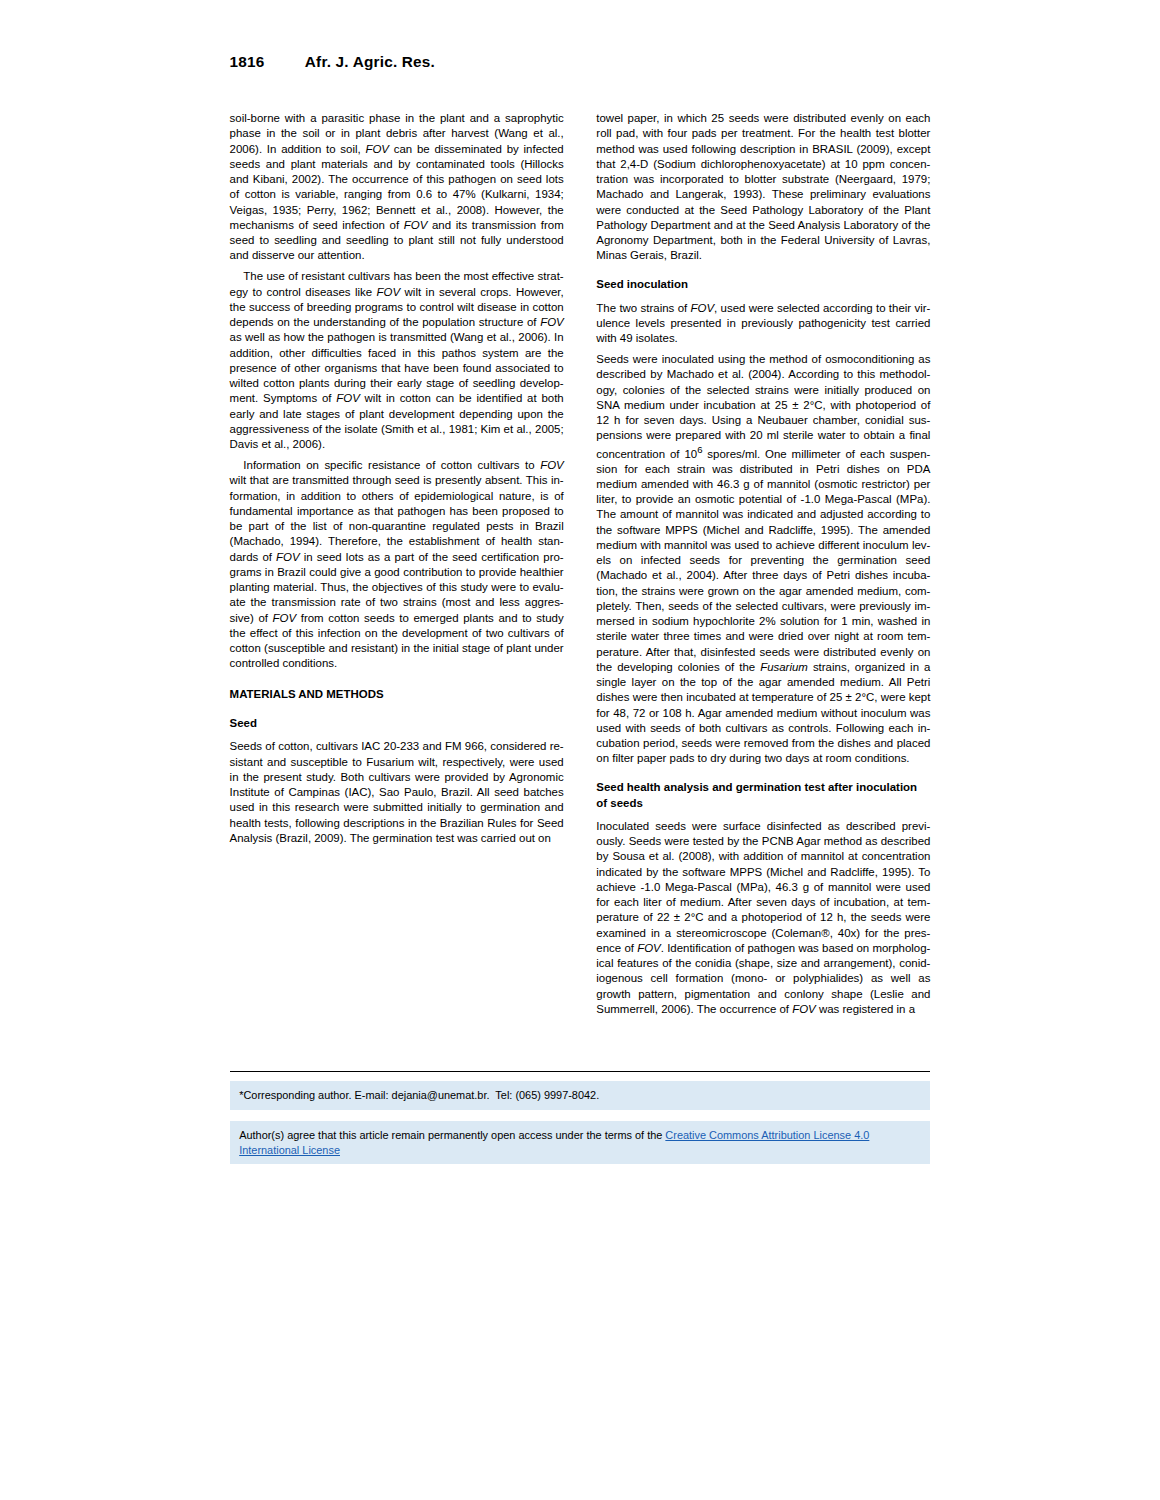1816 Afr. J. Agric. Res.
soil-borne with a parasitic phase in the plant and a saprophytic phase in the soil or in plant debris after harvest (Wang et al., 2006). In addition to soil, FOV can be disseminated by infected seeds and plant materials and by contaminated tools (Hillocks and Kibani, 2002). The occurrence of this pathogen on seed lots of cotton is variable, ranging from 0.6 to 47% (Kulkarni, 1934; Veigas, 1935; Perry, 1962; Bennett et al., 2008). However, the mechanisms of seed infection of FOV and its transmission from seed to seedling and seedling to plant still not fully understood and disserve our attention.
The use of resistant cultivars has been the most effective strategy to control diseases like FOV wilt in several crops. However, the success of breeding programs to control wilt disease in cotton depends on the understanding of the population structure of FOV as well as how the pathogen is transmitted (Wang et al., 2006). In addition, other difficulties faced in this pathos system are the presence of other organisms that have been found associated to wilted cotton plants during their early stage of seedling development. Symptoms of FOV wilt in cotton can be identified at both early and late stages of plant development depending upon the aggressiveness of the isolate (Smith et al., 1981; Kim et al., 2005; Davis et al., 2006).
Information on specific resistance of cotton cultivars to FOV wilt that are transmitted through seed is presently absent. This information, in addition to others of epidemiological nature, is of fundamental importance as that pathogen has been proposed to be part of the list of non-quarantine regulated pests in Brazil (Machado, 1994). Therefore, the establishment of health standards of FOV in seed lots as a part of the seed certification programs in Brazil could give a good contribution to provide healthier planting material. Thus, the objectives of this study were to evaluate the transmission rate of two strains (most and less aggressive) of FOV from cotton seeds to emerged plants and to study the effect of this infection on the development of two cultivars of cotton (susceptible and resistant) in the initial stage of plant under controlled conditions.
MATERIALS AND METHODS
Seed
Seeds of cotton, cultivars IAC 20-233 and FM 966, considered resistant and susceptible to Fusarium wilt, respectively, were used in the present study. Both cultivars were provided by Agronomic Institute of Campinas (IAC), Sao Paulo, Brazil. All seed batches used in this research were submitted initially to germination and health tests, following descriptions in the Brazilian Rules for Seed Analysis (Brazil, 2009). The germination test was carried out on
towel paper, in which 25 seeds were distributed evenly on each roll pad, with four pads per treatment. For the health test blotter method was used following description in BRASIL (2009), except that 2,4-D (Sodium dichlorophenoxyacetate) at 10 ppm concentration was incorporated to blotter substrate (Neergaard, 1979; Machado and Langerak, 1993). These preliminary evaluations were conducted at the Seed Pathology Laboratory of the Plant Pathology Department and at the Seed Analysis Laboratory of the Agronomy Department, both in the Federal University of Lavras, Minas Gerais, Brazil.
Seed inoculation
The two strains of FOV, used were selected according to their virulence levels presented in previously pathogenicity test carried with 49 isolates.
Seeds were inoculated using the method of osmoconditioning as described by Machado et al. (2004). According to this methodology, colonies of the selected strains were initially produced on SNA medium under incubation at 25 ± 2°C, with photoperiod of 12 h for seven days. Using a Neubauer chamber, conidial suspensions were prepared with 20 ml sterile water to obtain a final concentration of 106 spores/ml. One millimeter of each suspension for each strain was distributed in Petri dishes on PDA medium amended with 46.3 g of mannitol (osmotic restrictor) per liter, to provide an osmotic potential of -1.0 Mega-Pascal (MPa). The amount of mannitol was indicated and adjusted according to the software MPPS (Michel and Radcliffe, 1995). The amended medium with mannitol was used to achieve different inoculum levels on infected seeds for preventing the germination seed (Machado et al., 2004). After three days of Petri dishes incubation, the strains were grown on the agar amended medium, completely. Then, seeds of the selected cultivars, were previously immersed in sodium hypochlorite 2% solution for 1 min, washed in sterile water three times and were dried over night at room temperature. After that, disinfested seeds were distributed evenly on the developing colonies of the Fusarium strains, organized in a single layer on the top of the agar amended medium. All Petri dishes were then incubated at temperature of 25 ± 2°C, were kept for 48, 72 or 108 h. Agar amended medium without inoculum was used with seeds of both cultivars as controls. Following each incubation period, seeds were removed from the dishes and placed on filter paper pads to dry during two days at room conditions.
Seed health analysis and germination test after inoculation of seeds
Inoculated seeds were surface disinfected as described previously. Seeds were tested by the PCNB Agar method as described by Sousa et al. (2008), with addition of mannitol at concentration indicated by the software MPPS (Michel and Radcliffe, 1995). To achieve -1.0 Mega-Pascal (MPa), 46.3 g of mannitol were used for each liter of medium. After seven days of incubation, at temperature of 22 ± 2°C and a photoperiod of 12 h, the seeds were examined in a stereomicroscope (Coleman®, 40x) for the presence of FOV. Identification of pathogen was based on morphological features of the conidia (shape, size and arrangement), conidiogenous cell formation (mono- or polyphialides) as well as growth pattern, pigmentation and conlony shape (Leslie and Summerrell, 2006). The occurrence of FOV was registered in a
*Corresponding author. E-mail: dejania@unemat.br. Tel: (065) 9997-8042.
Author(s) agree that this article remain permanently open access under the terms of the Creative Commons Attribution License 4.0 International License